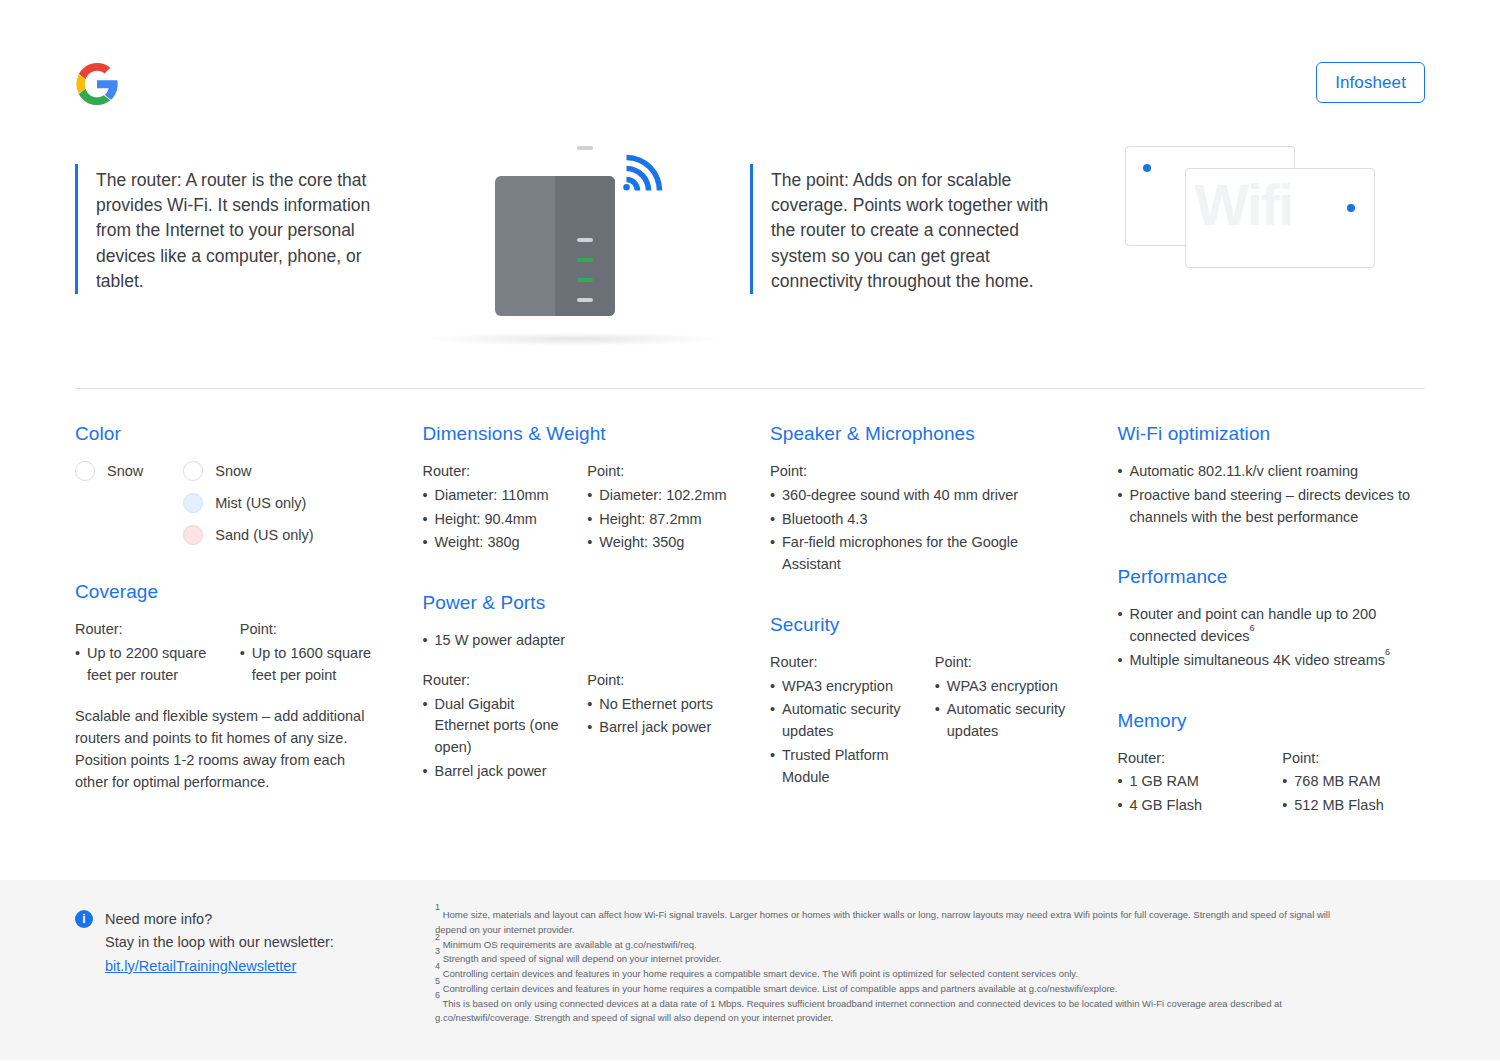Infosheet
The router: A router is the core that provides Wi-Fi. It sends information from the Internet to your personal devices like a computer, phone, or tablet.
The point: Adds on for scalable coverage. Points work together with the router to create a connected system so you can get great connectivity throughout the home.
Wifi
Color
Snow
Snow
Mist (US only)
Sand (US only)
Coverage
Router:
Up to 2200 square feet per router
Point:
Up to 1600 square feet per point
Scalable and flexible system – add additional routers and points to fit homes of any size. Position points 1-2 rooms away from each other for optimal performance.
Dimensions & Weight
Router:
Diameter: 110mm
Height: 90.4mm
Weight: 380g
Point:
Diameter: 102.2mm
Height: 87.2mm
Weight: 350g
Power & Ports
15 W power adapter
Router:
Dual Gigabit Ethernet ports (one open)
Barrel jack power
Point:
No Ethernet ports
Barrel jack power
Speaker & Microphones
Point:
360-degree sound with 40 mm driver
Bluetooth 4.3
Far-field microphones for the Google Assistant
Security
Router:
WPA3 encryption
Automatic security updates
Trusted Platform Module
Point:
WPA3 encryption
Automatic security updates
Wi-Fi optimization
Automatic 802.11.k/v client roaming
Proactive band steering – directs devices to channels with the best performance
Performance
Router and point can handle up to 200 connected devices6
Multiple simultaneous 4K video streams6
Memory
Router:
1 GB RAM
4 GB Flash
Point:
768 MB RAM
512 MB Flash
i
Need more info?
Stay in the loop with our newsletter:
bit.ly/RetailTrainingNewsletter
1 Home size, materials and layout can affect how Wi-Fi signal travels. Larger homes or homes with thicker walls or long, narrow layouts may need extra Wifi points for full coverage. Strength and speed of signal will depend on your internet provider.
2 Minimum OS requirements are available at g.co/nestwifi/req.
3 Strength and speed of signal will depend on your internet provider.
4 Controlling certain devices and features in your home requires a compatible smart device. The Wifi point is optimized for selected content services only.
5 Controlling certain devices and features in your home requires a compatible smart device. List of compatible apps and partners available at g.co/nestwifi/explore.
6 This is based on only using connected devices at a data rate of 1 Mbps. Requires sufficient broadband internet connection and connected devices to be located within Wi-Fi coverage area described at g.co/nestwifi/coverage. Strength and speed of signal will also depend on your internet provider.